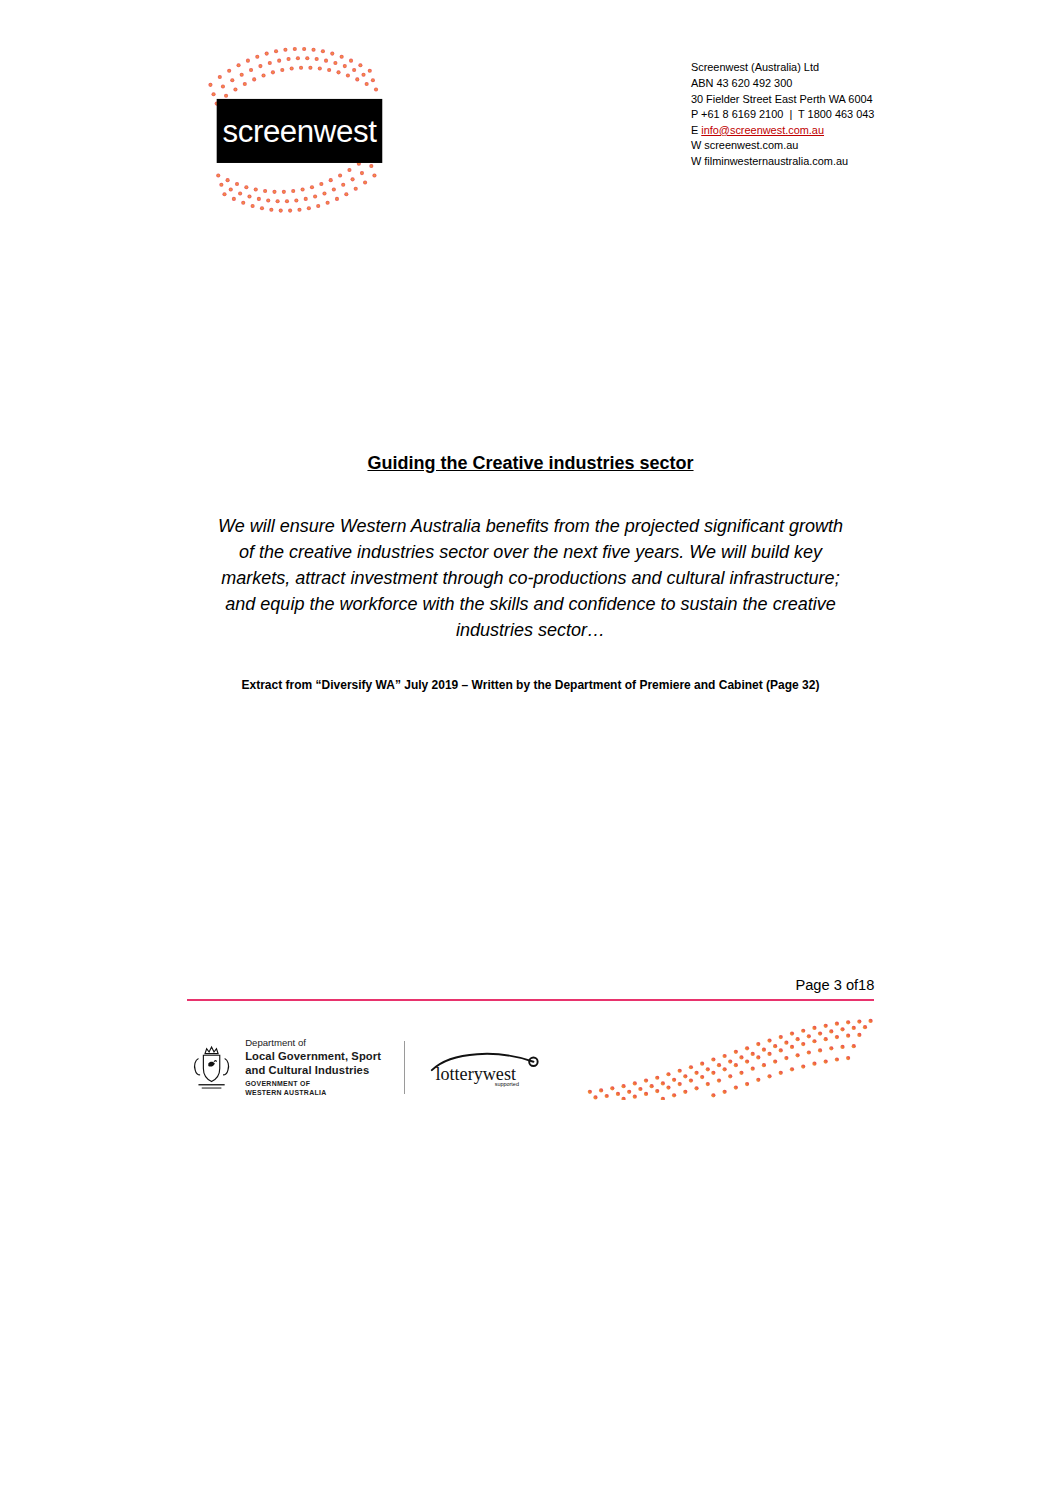screenwest
Screenwest (Australia) Ltd
ABN 43 620 492 300
30 Fielder Street East Perth WA 6004
P +61 8 6169 2100 | T 1800 463 043
E info@screenwest.com.au
W screenwest.com.au
W filminwesternaustralia.com.au
Guiding the Creative industries sector
We will ensure Western Australia benefits from the projected significant growth of the creative industries sector over the next five years. We will build key markets, attract investment through co-productions and cultural infrastructure; and equip the workforce with the skills and confidence to sustain the creative industries sector…
Extract from “Diversify WA” July 2019 – Written by the Department of Premiere and Cabinet (Page 32)
Page 3 of18
Department of
Local Government, Sport
and Cultural Industries
GOVERNMENT OF
WESTERN AUSTRALIA
lotterywest supported